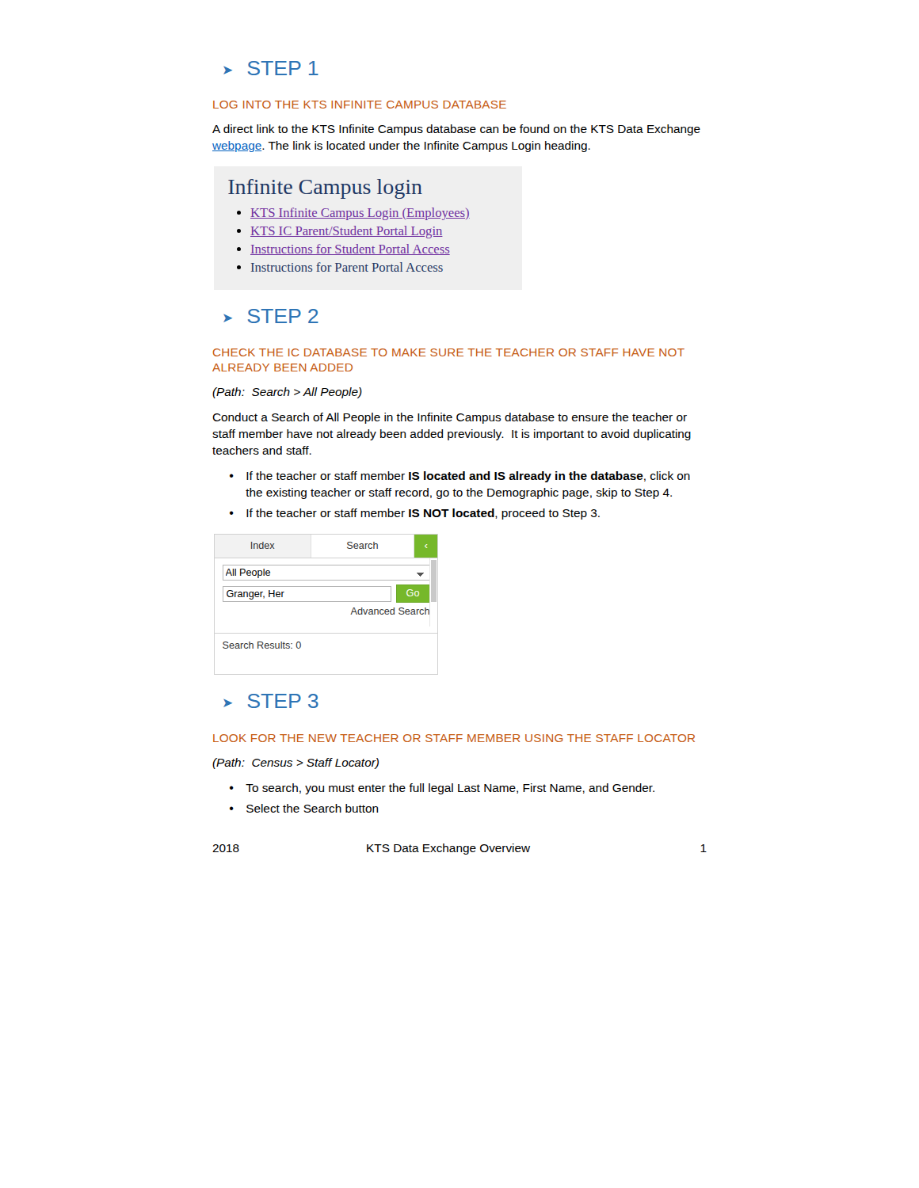STEP 1
Log into the KTS Infinite Campus Database
A direct link to the KTS Infinite Campus database can be found on the KTS Data Exchange webpage. The link is located under the Infinite Campus Login heading.
Infinite Campus login
KTS Infinite Campus Login (Employees)
KTS IC Parent/Student Portal Login
Instructions for Student Portal Access
Instructions for Parent Portal Access
STEP 2
Check the IC Database to make sure the teacher or staff have not already been added
(Path: Search > All People)
Conduct a Search of All People in the Infinite Campus database to ensure the teacher or staff member have not already been added previously. It is important to avoid duplicating teachers and staff.
If the teacher or staff member IS located and IS already in the database, click on the existing teacher or staff record, go to the Demographic page, skip to Step 4.
If the teacher or staff member IS NOT located, proceed to Step 3.
Index
Search
‹
All People
Go
Advanced Search
Search Results: 0
STEP 3
Look for the new teacher or staff member using the Staff Locator
(Path: Census > Staff Locator)
To search, you must enter the full legal Last Name, First Name, and Gender.
Select the Search button
2018
KTS Data Exchange Overview
1